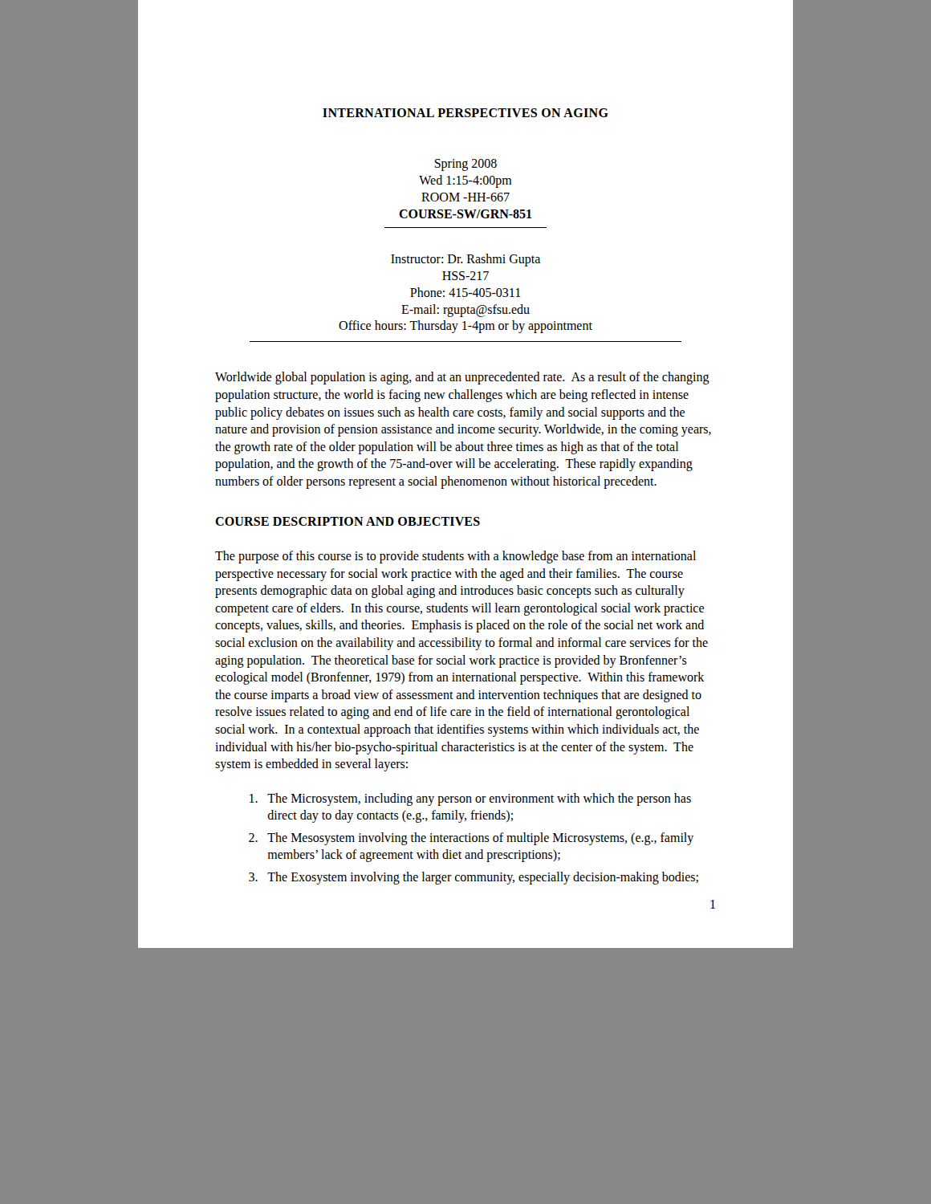INTERNATIONAL PERSPECTIVES ON AGING
Spring 2008
Wed 1:15-4:00pm
ROOM -HH-667
COURSE-SW/GRN-851
Instructor: Dr. Rashmi Gupta
HSS-217
Phone: 415-405-0311
E-mail: rgupta@sfsu.edu
Office hours: Thursday 1-4pm or by appointment
Worldwide global population is aging, and at an unprecedented rate. As a result of the changing population structure, the world is facing new challenges which are being reflected in intense public policy debates on issues such as health care costs, family and social supports and the nature and provision of pension assistance and income security. Worldwide, in the coming years, the growth rate of the older population will be about three times as high as that of the total population, and the growth of the 75-and-over will be accelerating. These rapidly expanding numbers of older persons represent a social phenomenon without historical precedent.
COURSE DESCRIPTION AND OBJECTIVES
The purpose of this course is to provide students with a knowledge base from an international perspective necessary for social work practice with the aged and their families. The course presents demographic data on global aging and introduces basic concepts such as culturally competent care of elders. In this course, students will learn gerontological social work practice concepts, values, skills, and theories. Emphasis is placed on the role of the social net work and social exclusion on the availability and accessibility to formal and informal care services for the aging population. The theoretical base for social work practice is provided by Bronfenner’s ecological model (Bronfenner, 1979) from an international perspective. Within this framework the course imparts a broad view of assessment and intervention techniques that are designed to resolve issues related to aging and end of life care in the field of international gerontological social work. In a contextual approach that identifies systems within which individuals act, the individual with his/her bio-psycho-spiritual characteristics is at the center of the system. The system is embedded in several layers:
The Microsystem, including any person or environment with which the person has direct day to day contacts (e.g., family, friends);
The Mesosystem involving the interactions of multiple Microsystems, (e.g., family members’ lack of agreement with diet and prescriptions);
The Exosystem involving the larger community, especially decision-making bodies;
1